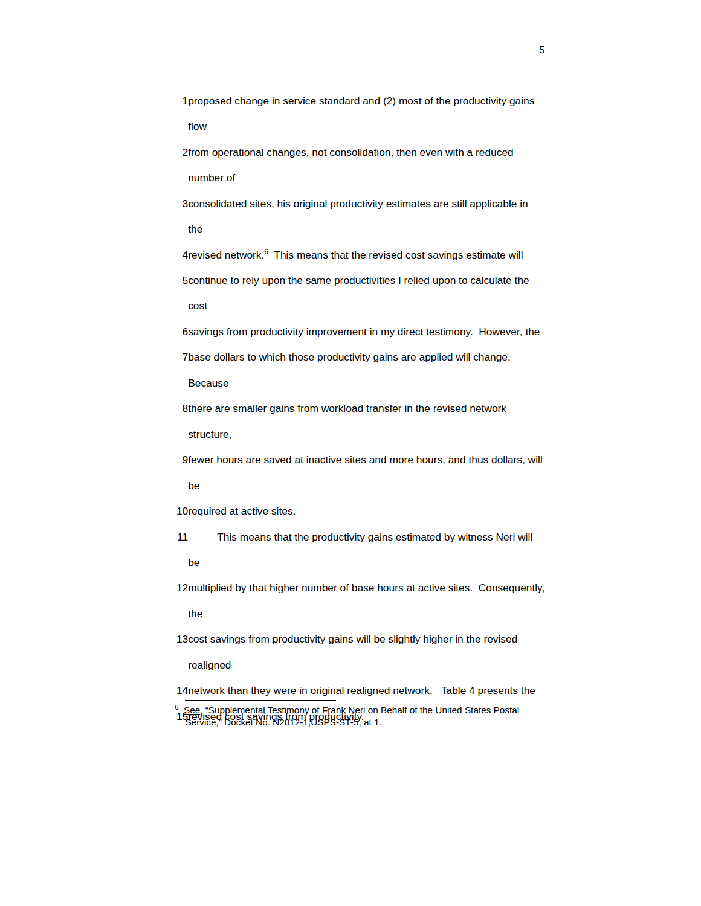5
| 1 | proposed change in service standard and (2) most of the productivity gains flow |
| 2 | from operational changes, not consolidation, then even with a reduced number of |
| 3 | consolidated sites, his original productivity estimates are still applicable in the |
| 4 | revised network. 6 This means that the revised cost savings estimate will |
| 5 | continue to rely upon the same productivities I relied upon to calculate the cost |
| 6 | savings from productivity improvement in my direct testimony. However, the |
| 7 | base dollars to which those productivity gains are applied will change. Because |
| 8 | there are smaller gains from workload transfer in the revised network structure, |
| 9 | fewer hours are saved at inactive sites and more hours, and thus dollars, will be |
| 10 | required at active sites. |
| 11 | This means that the productivity gains estimated by witness Neri will be |
| 12 | multiplied by that higher number of base hours at active sites. Consequently, the |
| 13 | cost savings from productivity gains will be slightly higher in the revised realigned |
| 14 | network than they were in original realigned network. Table 4 presents the |
| 15 | revised cost savings from productivity. |
6 See, “Supplemental Testimony of Frank Neri on Behalf of the United States Postal Service,” Docket No. N2012-1,USPS-ST-5, at 1.